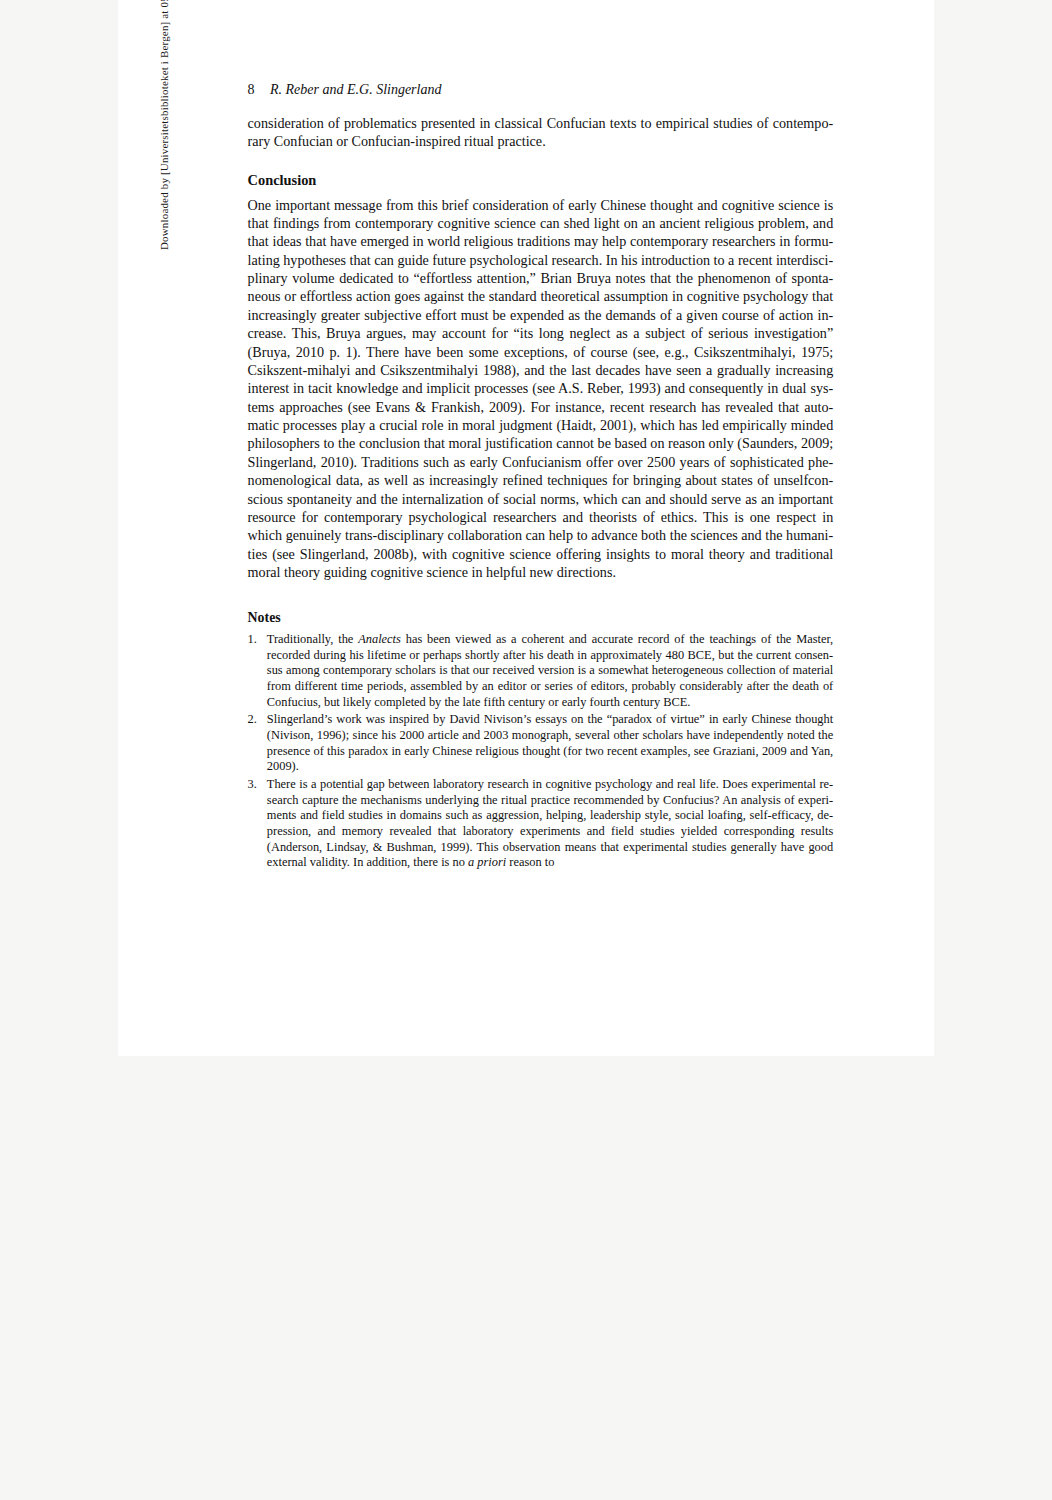Downloaded by [Universitetsbiblioteket i Bergen] at 05:04 17 August 2011
8 R. Reber and E.G. Slingerland
consideration of problematics presented in classical Confucian texts to empirical studies of contemporary Confucian or Confucian-inspired ritual practice.
Conclusion
One important message from this brief consideration of early Chinese thought and cognitive science is that findings from contemporary cognitive science can shed light on an ancient religious problem, and that ideas that have emerged in world religious traditions may help contemporary researchers in formulating hypotheses that can guide future psychological research. In his introduction to a recent interdisciplinary volume dedicated to “effortless attention,” Brian Bruya notes that the phenomenon of spontaneous or effortless action goes against the standard theoretical assumption in cognitive psychology that increasingly greater subjective effort must be expended as the demands of a given course of action increase. This, Bruya argues, may account for “its long neglect as a subject of serious investigation” (Bruya, 2010 p. 1). There have been some exceptions, of course (see, e.g., Csikszentmihalyi, 1975; Csikszent-mihalyi and Csikszentmihalyi 1988), and the last decades have seen a gradually increasing interest in tacit knowledge and implicit processes (see A.S. Reber, 1993) and consequently in dual systems approaches (see Evans & Frankish, 2009). For instance, recent research has revealed that automatic processes play a crucial role in moral judgment (Haidt, 2001), which has led empirically minded philosophers to the conclusion that moral justification cannot be based on reason only (Saunders, 2009; Slingerland, 2010). Traditions such as early Confucianism offer over 2500 years of sophisticated phenomenological data, as well as increasingly refined techniques for bringing about states of unselfconscious spontaneity and the internalization of social norms, which can and should serve as an important resource for contemporary psychological researchers and theorists of ethics. This is one respect in which genuinely trans-disciplinary collaboration can help to advance both the sciences and the humanities (see Slingerland, 2008b), with cognitive science offering insights to moral theory and traditional moral theory guiding cognitive science in helpful new directions.
Notes
Traditionally, the Analects has been viewed as a coherent and accurate record of the teachings of the Master, recorded during his lifetime or perhaps shortly after his death in approximately 480 BCE, but the current consensus among contemporary scholars is that our received version is a somewhat heterogeneous collection of material from different time periods, assembled by an editor or series of editors, probably considerably after the death of Confucius, but likely completed by the late fifth century or early fourth century BCE.
Slingerland’s work was inspired by David Nivison’s essays on the “paradox of virtue” in early Chinese thought (Nivison, 1996); since his 2000 article and 2003 monograph, several other scholars have independently noted the presence of this paradox in early Chinese religious thought (for two recent examples, see Graziani, 2009 and Yan, 2009).
There is a potential gap between laboratory research in cognitive psychology and real life. Does experimental research capture the mechanisms underlying the ritual practice recommended by Confucius? An analysis of experiments and field studies in domains such as aggression, helping, leadership style, social loafing, self-efficacy, depression, and memory revealed that laboratory experiments and field studies yielded corresponding results (Anderson, Lindsay, & Bushman, 1999). This observation means that experimental studies generally have good external validity. In addition, there is no a priori reason to